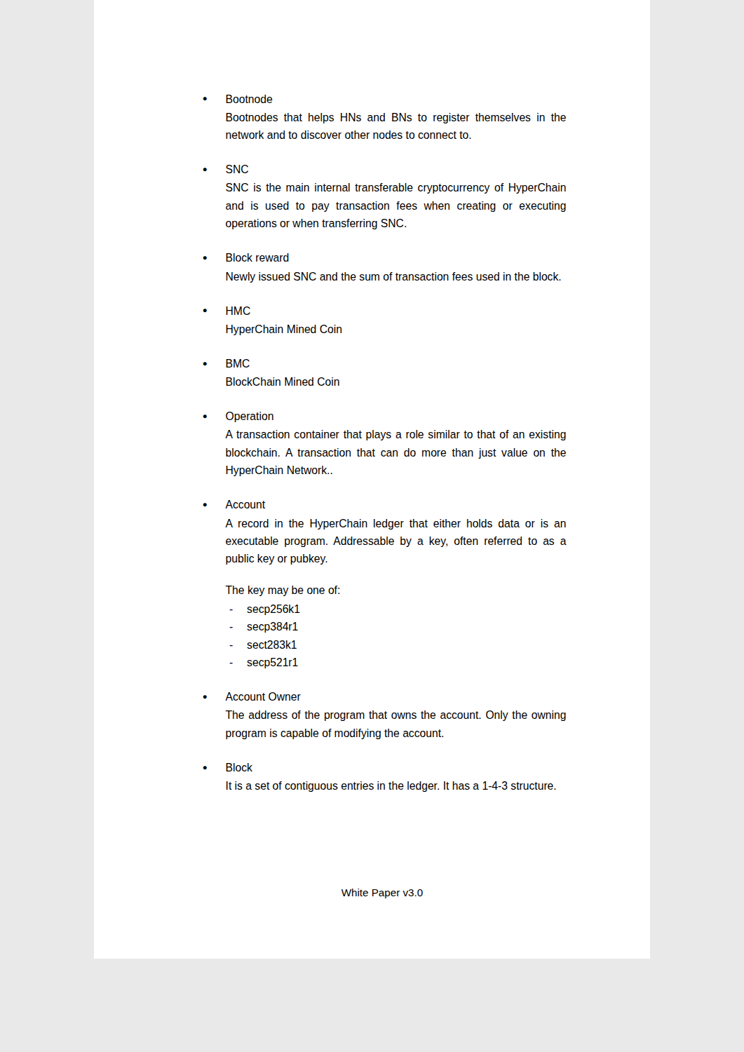Bootnode
Bootnodes that helps HNs and BNs to register themselves in the network and to discover other nodes to connect to.
SNC
SNC is the main internal transferable cryptocurrency of HyperChain and is used to pay transaction fees when creating or executing operations or when transferring SNC.
Block reward
Newly issued SNC and the sum of transaction fees used in the block.
HMC
HyperChain Mined Coin
BMC
BlockChain Mined Coin
Operation
A transaction container that plays a role similar to that of an existing blockchain. A transaction that can do more than just value on the HyperChain Network..
Account
A record in the HyperChain ledger that either holds data or is an executable program. Addressable by a key, often referred to as a public key or pubkey.
The key may be one of:
secp256k1
secp384r1
sect283k1
secp521r1
Account Owner
The address of the program that owns the account. Only the owning program is capable of modifying the account.
Block
It is a set of contiguous entries in the ledger. It has a 1-4-3 structure.
White Paper v3.0